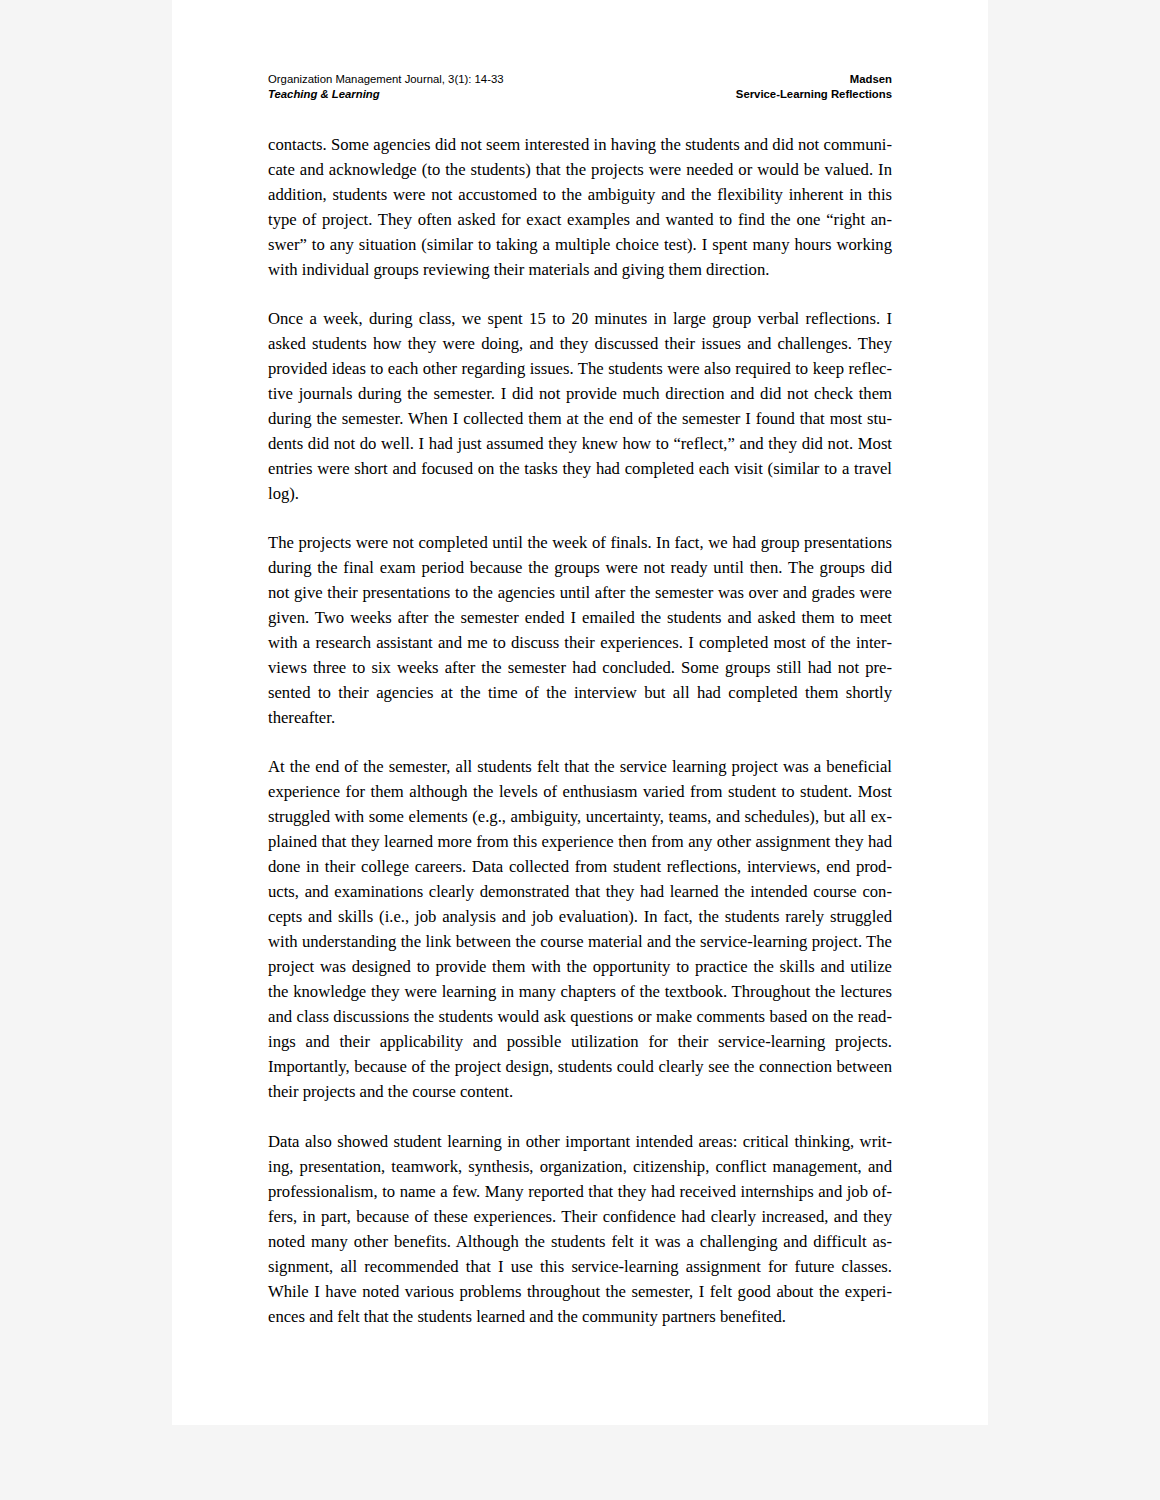Organization Management Journal, 3(1): 14-33
Madsen
Teaching & Learning
Service-Learning Reflections
contacts. Some agencies did not seem interested in having the students and did not communicate and acknowledge (to the students) that the projects were needed or would be valued. In addition, students were not accustomed to the ambiguity and the flexibility inherent in this type of project. They often asked for exact examples and wanted to find the one “right answer” to any situation (similar to taking a multiple choice test). I spent many hours working with individual groups reviewing their materials and giving them direction.
Once a week, during class, we spent 15 to 20 minutes in large group verbal reflections. I asked students how they were doing, and they discussed their issues and challenges. They provided ideas to each other regarding issues. The students were also required to keep reflective journals during the semester. I did not provide much direction and did not check them during the semester. When I collected them at the end of the semester I found that most students did not do well. I had just assumed they knew how to “reflect,” and they did not. Most entries were short and focused on the tasks they had completed each visit (similar to a travel log).
The projects were not completed until the week of finals. In fact, we had group presentations during the final exam period because the groups were not ready until then. The groups did not give their presentations to the agencies until after the semester was over and grades were given. Two weeks after the semester ended I emailed the students and asked them to meet with a research assistant and me to discuss their experiences. I completed most of the interviews three to six weeks after the semester had concluded. Some groups still had not presented to their agencies at the time of the interview but all had completed them shortly thereafter.
At the end of the semester, all students felt that the service learning project was a beneficial experience for them although the levels of enthusiasm varied from student to student. Most struggled with some elements (e.g., ambiguity, uncertainty, teams, and schedules), but all explained that they learned more from this experience then from any other assignment they had done in their college careers. Data collected from student reflections, interviews, end products, and examinations clearly demonstrated that they had learned the intended course concepts and skills (i.e., job analysis and job evaluation). In fact, the students rarely struggled with understanding the link between the course material and the service-learning project. The project was designed to provide them with the opportunity to practice the skills and utilize the knowledge they were learning in many chapters of the textbook. Throughout the lectures and class discussions the students would ask questions or make comments based on the readings and their applicability and possible utilization for their service-learning projects. Importantly, because of the project design, students could clearly see the connection between their projects and the course content.
Data also showed student learning in other important intended areas: critical thinking, writing, presentation, teamwork, synthesis, organization, citizenship, conflict management, and professionalism, to name a few. Many reported that they had received internships and job offers, in part, because of these experiences. Their confidence had clearly increased, and they noted many other benefits. Although the students felt it was a challenging and difficult assignment, all recommended that I use this service-learning assignment for future classes. While I have noted various problems throughout the semester, I felt good about the experiences and felt that the students learned and the community partners benefited.